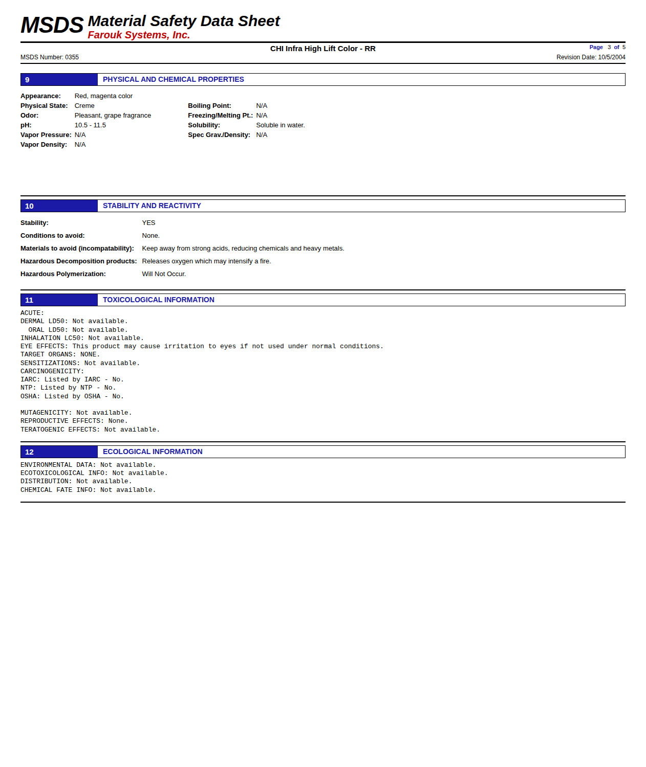MSDS
Material Safety Data Sheet
Farouk Systems, Inc.
CHI Infra High Lift Color - RR Page 3 of 5
MSDS Number: 0355
Revision Date: 10/5/2004
9
PHYSICAL AND CHEMICAL PROPERTIES
| Appearance: | Red, magenta color | | | |
| Physical State: | Creme | | Boiling Point: | N/A |
| Odor: | Pleasant, grape fragrance | | Freezing/Melting Pt.: | N/A |
| pH: | 10.5 - 11.5 | | Solubility: | Soluble in water. |
| Vapor Pressure: | N/A | | Spec Grav./Density: | N/A |
| Vapor Density: | N/A | | | |
10
STABILITY AND REACTIVITY
| Stability: | YES |
| Conditions to avoid: | None. |
| Materials to avoid (incompatability): | Keep away from strong acids, reducing chemicals and heavy metals. |
| Hazardous Decomposition products: | Releases oxygen which may intensify a fire. |
| Hazardous Polymerization: | Will Not Occur. |
11
TOXICOLOGICAL INFORMATION
ACUTE: DERMAL LD50: Not available. ORAL LD50: Not available. INHALATION LC50: Not available. EYE EFFECTS: This product may cause irritation to eyes if not used under normal conditions. TARGET ORGANS: NONE. SENSITIZATIONS: Not available. CARCINOGENICITY: IARC: Listed by IARC - No. NTP: Listed by NTP - No. OSHA: Listed by OSHA - No. MUTAGENICITY: Not available. REPRODUCTIVE EFFECTS: None. TERATOGENIC EFFECTS: Not available.
12
ECOLOGICAL INFORMATION
ENVIRONMENTAL DATA: Not available. ECOTOXICOLOGICAL INFO: Not available. DISTRIBUTION: Not available. CHEMICAL FATE INFO: Not available.